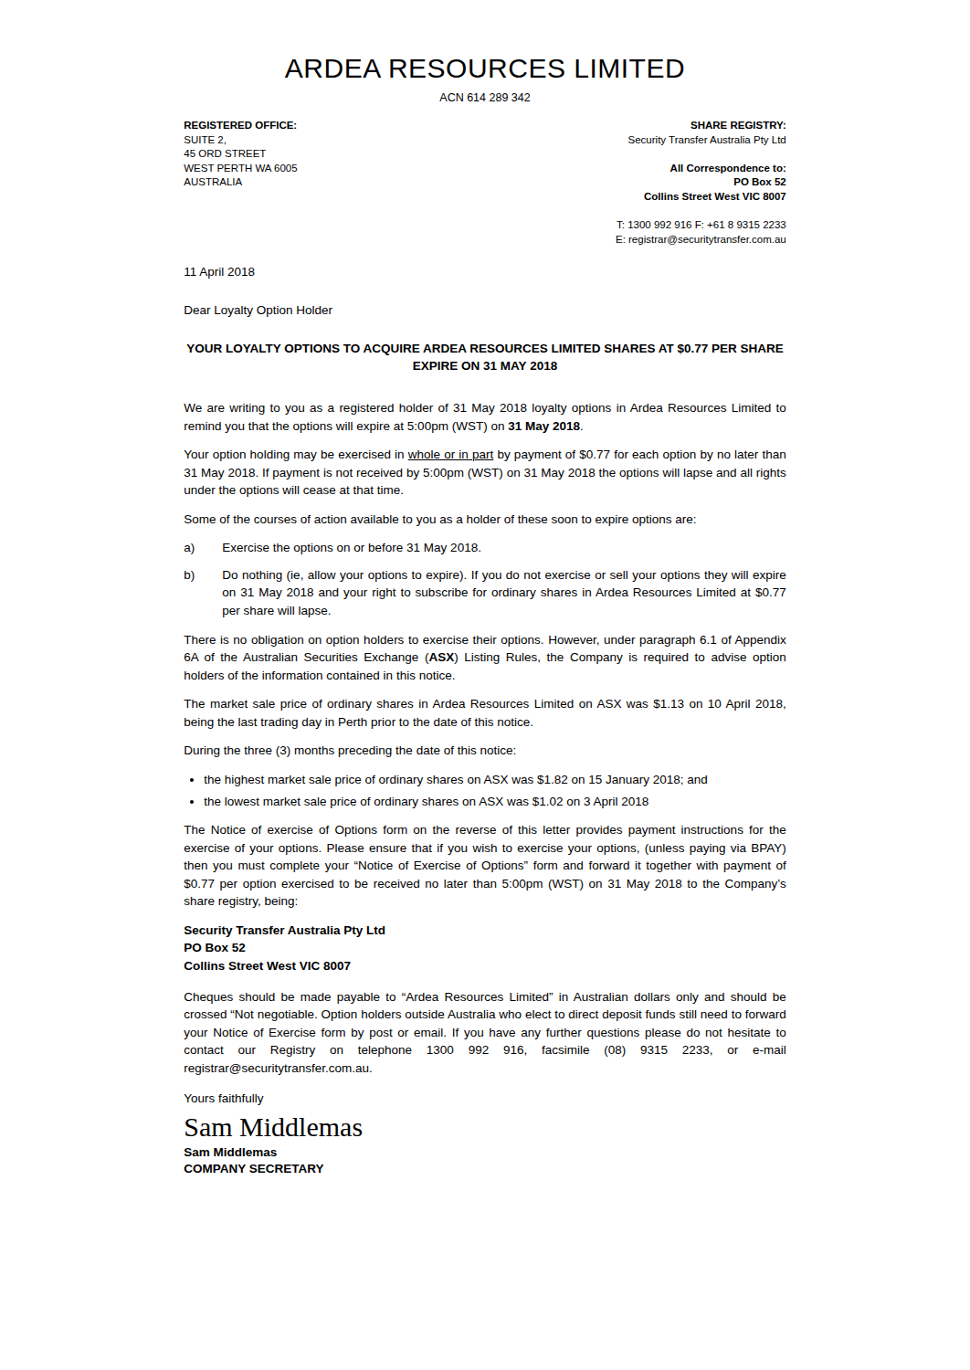ARDEA RESOURCES LIMITED
ACN 614 289 342
| REGISTERED OFFICE: SUITE 2, 45 ORD STREET WEST PERTH WA 6005 AUSTRALIA | SHARE REGISTRY: Security Transfer Australia Pty Ltd All Correspondence to: PO Box 52 Collins Street West VIC 8007 T: 1300 992 916 F: +61 8 9315 2233 E: registrar@securitytransfer.com.au |
11 April 2018
Dear Loyalty Option Holder
YOUR LOYALTY OPTIONS TO ACQUIRE ARDEA RESOURCES LIMITED SHARES AT $0.77 PER SHARE EXPIRE ON 31 MAY 2018
We are writing to you as a registered holder of 31 May 2018 loyalty options in Ardea Resources Limited to remind you that the options will expire at 5:00pm (WST) on 31 May 2018.
Your option holding may be exercised in whole or in part by payment of $0.77 for each option by no later than 31 May 2018. If payment is not received by 5:00pm (WST) on 31 May 2018 the options will lapse and all rights under the options will cease at that time.
Some of the courses of action available to you as a holder of these soon to expire options are:
a) Exercise the options on or before 31 May 2018.
b) Do nothing (ie, allow your options to expire). If you do not exercise or sell your options they will expire on 31 May 2018 and your right to subscribe for ordinary shares in Ardea Resources Limited at $0.77 per share will lapse.
There is no obligation on option holders to exercise their options. However, under paragraph 6.1 of Appendix 6A of the Australian Securities Exchange (ASX) Listing Rules, the Company is required to advise option holders of the information contained in this notice.
The market sale price of ordinary shares in Ardea Resources Limited on ASX was $1.13 on 10 April 2018, being the last trading day in Perth prior to the date of this notice.
During the three (3) months preceding the date of this notice:
the highest market sale price of ordinary shares on ASX was $1.82 on 15 January 2018; and
the lowest market sale price of ordinary shares on ASX was $1.02 on 3 April 2018
The Notice of exercise of Options form on the reverse of this letter provides payment instructions for the exercise of your options. Please ensure that if you wish to exercise your options, (unless paying via BPAY) then you must complete your “Notice of Exercise of Options” form and forward it together with payment of $0.77 per option exercised to be received no later than 5:00pm (WST) on 31 May 2018 to the Company’s share registry, being:
Security Transfer Australia Pty Ltd
PO Box 52
Collins Street West VIC 8007
Cheques should be made payable to “Ardea Resources Limited” in Australian dollars only and should be crossed “Not negotiable. Option holders outside Australia who elect to direct deposit funds still need to forward your Notice of Exercise form by post or email. If you have any further questions please do not hesitate to contact our Registry on telephone 1300 992 916, facsimile (08) 9315 2233, or e-mail registrar@securitytransfer.com.au.
Yours faithfully
Sam Middlemas
Sam Middlemas
COMPANY SECRETARY